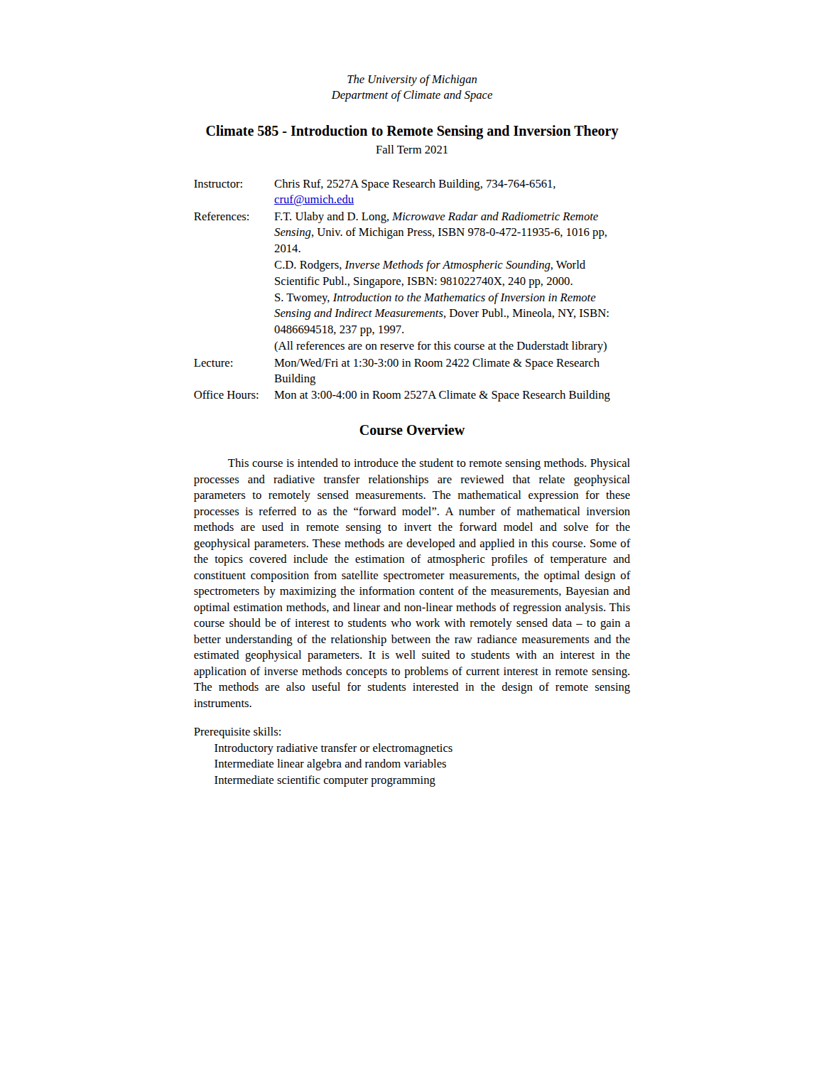The University of Michigan
Department of Climate and Space
Climate 585 - Introduction to Remote Sensing and Inversion Theory
Fall Term 2021
| Instructor: | Chris Ruf, 2527A Space Research Building, 734-764-6561, cruf@umich.edu |
| References: | F.T. Ulaby and D. Long, Microwave Radar and Radiometric Remote Sensing , Univ. of Michigan Press, ISBN 978-0-472-11935-6, 1016 pp, 2014. |
| | C.D. Rodgers, Inverse Methods for Atmospheric Sounding , World Scientific Publ., Singapore, ISBN: 981022740X, 240 pp, 2000. |
| | S. Twomey, Introduction to the Mathematics of Inversion in Remote Sensing and Indirect Measurements , Dover Publ., Mineola, NY, ISBN: 0486694518, 237 pp, 1997. |
| | (All references are on reserve for this course at the Duderstadt library) |
| Lecture: | Mon/Wed/Fri at 1:30-3:00 in Room 2422 Climate & Space Research Building |
| Office Hours: | Mon at 3:00-4:00 in Room 2527A Climate & Space Research Building |
Course Overview
This course is intended to introduce the student to remote sensing methods. Physical processes and radiative transfer relationships are reviewed that relate geophysical parameters to remotely sensed measurements. The mathematical expression for these processes is referred to as the “forward model”. A number of mathematical inversion methods are used in remote sensing to invert the forward model and solve for the geophysical parameters. These methods are developed and applied in this course. Some of the topics covered include the estimation of atmospheric profiles of temperature and constituent composition from satellite spectrometer measurements, the optimal design of spectrometers by maximizing the information content of the measurements, Bayesian and optimal estimation methods, and linear and non-linear methods of regression analysis. This course should be of interest to students who work with remotely sensed data – to gain a better understanding of the relationship between the raw radiance measurements and the estimated geophysical parameters. It is well suited to students with an interest in the application of inverse methods concepts to problems of current interest in remote sensing. The methods are also useful for students interested in the design of remote sensing instruments.
Prerequisite skills:
Introductory radiative transfer or electromagnetics
Intermediate linear algebra and random variables
Intermediate scientific computer programming